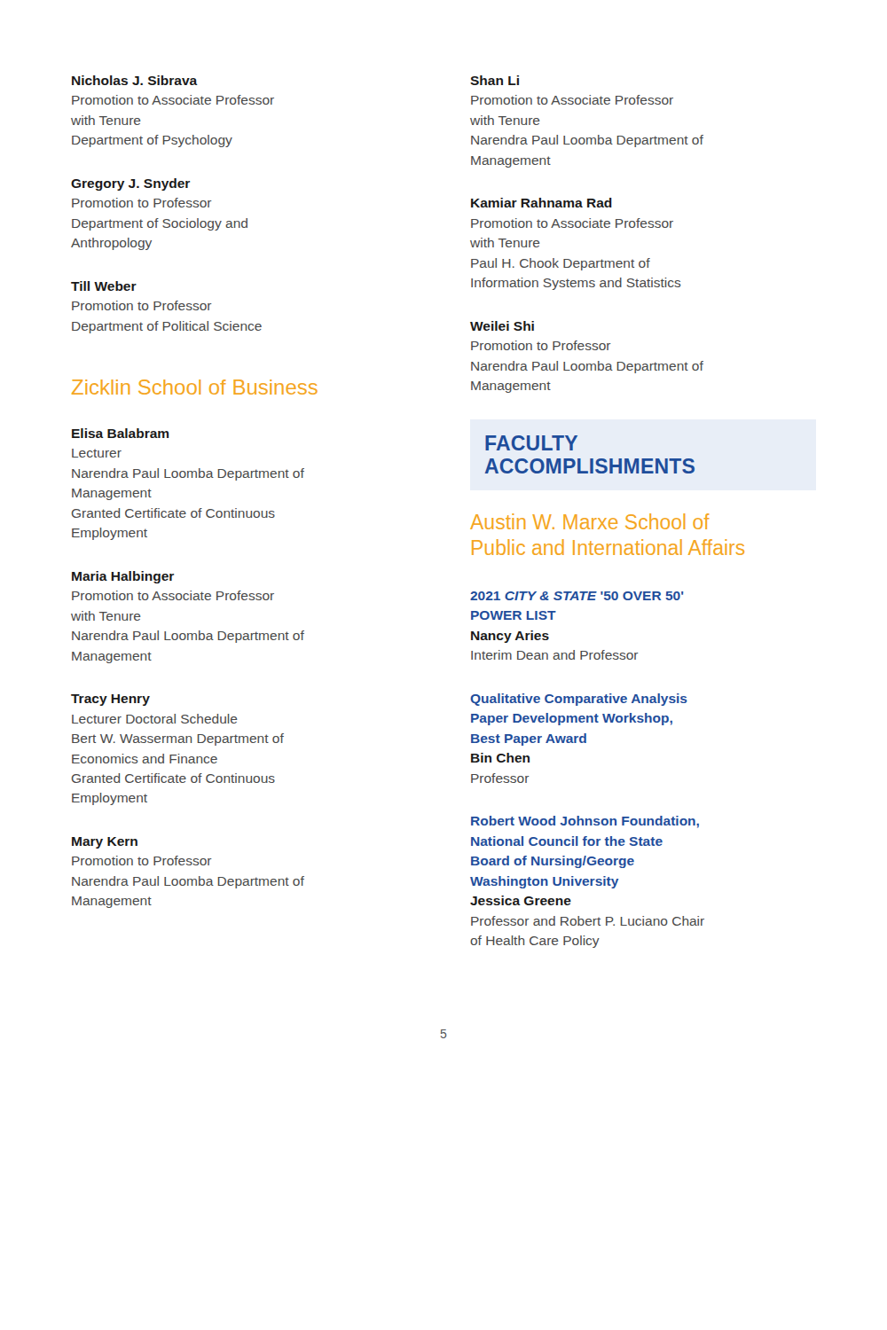Nicholas J. Sibrava
Promotion to Associate Professor
with Tenure
Department of Psychology
Gregory J. Snyder
Promotion to Professor
Department of Sociology and
Anthropology
Till Weber
Promotion to Professor
Department of Political Science
Zicklin School of Business
Elisa Balabram
Lecturer
Narendra Paul Loomba Department of
Management
Granted Certificate of Continuous
Employment
Maria Halbinger
Promotion to Associate Professor
with Tenure
Narendra Paul Loomba Department of
Management
Tracy Henry
Lecturer Doctoral Schedule
Bert W. Wasserman Department of
Economics and Finance
Granted Certificate of Continuous
Employment
Mary Kern
Promotion to Professor
Narendra Paul Loomba Department of
Management
Shan Li
Promotion to Associate Professor
with Tenure
Narendra Paul Loomba Department of
Management
Kamiar Rahnama Rad
Promotion to Associate Professor
with Tenure
Paul H. Chook Department of
Information Systems and Statistics
Weilei Shi
Promotion to Professor
Narendra Paul Loomba Department of
Management
FACULTY
ACCOMPLISHMENTS
Austin W. Marxe School of
Public and International Affairs
2021 CITY & STATE '50 OVER 50'
POWER LIST
Nancy Aries
Interim Dean and Professor
Qualitative Comparative Analysis
Paper Development Workshop,
Best Paper Award
Bin Chen
Professor
Robert Wood Johnson Foundation,
National Council for the State
Board of Nursing/George
Washington University
Jessica Greene
Professor and Robert P. Luciano Chair
of Health Care Policy
5